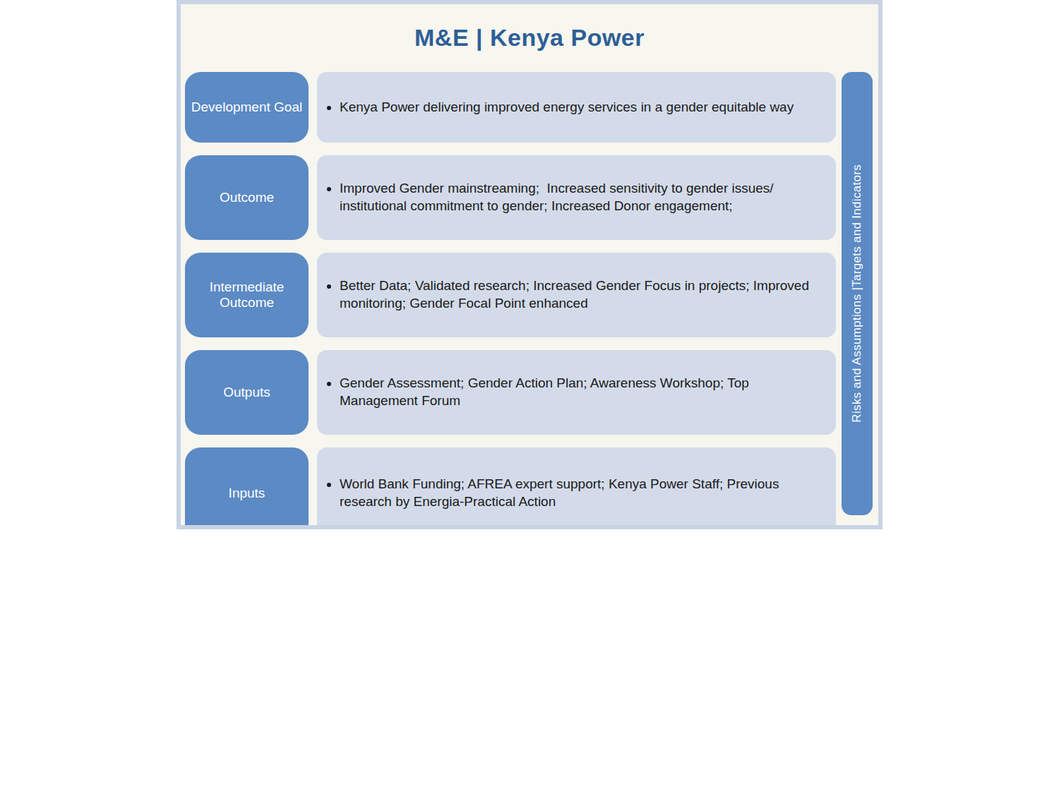M&E | Kenya Power
Development Goal
Kenya Power delivering improved energy services in a gender equitable way
Outcome
Improved Gender mainstreaming; Increased sensitivity to gender issues/ institutional commitment to gender; Increased Donor engagement;
Intermediate Outcome
Better Data; Validated research; Increased Gender Focus in projects; Improved monitoring; Gender Focal Point enhanced
Outputs
Gender Assessment; Gender Action Plan; Awareness Workshop; Top Management Forum
Inputs
World Bank Funding; AFREA expert support; Kenya Power Staff; Previous research by Energia-Practical Action
Risks and Assumptions |Targets and Indicators